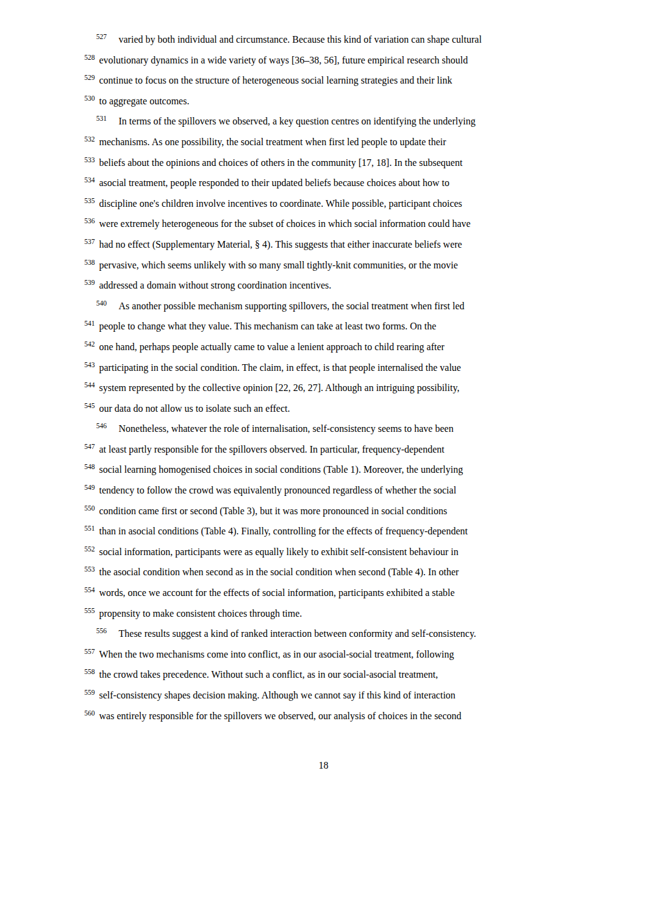varied by both individual and circumstance. Because this kind of variation can shape cultural
evolutionary dynamics in a wide variety of ways [36–38, 56], future empirical research should
continue to focus on the structure of heterogeneous social learning strategies and their link
to aggregate outcomes.
In terms of the spillovers we observed, a key question centres on identifying the underlying
mechanisms. As one possibility, the social treatment when first led people to update their
beliefs about the opinions and choices of others in the community [17, 18]. In the subsequent
asocial treatment, people responded to their updated beliefs because choices about how to
discipline one's children involve incentives to coordinate. While possible, participant choices
were extremely heterogeneous for the subset of choices in which social information could have
had no effect (Supplementary Material, § 4). This suggests that either inaccurate beliefs were
pervasive, which seems unlikely with so many small tightly-knit communities, or the movie
addressed a domain without strong coordination incentives.
As another possible mechanism supporting spillovers, the social treatment when first led
people to change what they value. This mechanism can take at least two forms. On the
one hand, perhaps people actually came to value a lenient approach to child rearing after
participating in the social condition. The claim, in effect, is that people internalised the value
system represented by the collective opinion [22, 26, 27]. Although an intriguing possibility,
our data do not allow us to isolate such an effect.
Nonetheless, whatever the role of internalisation, self-consistency seems to have been
at least partly responsible for the spillovers observed. In particular, frequency-dependent
social learning homogenised choices in social conditions (Table 1). Moreover, the underlying
tendency to follow the crowd was equivalently pronounced regardless of whether the social
condition came first or second (Table 3), but it was more pronounced in social conditions
than in asocial conditions (Table 4). Finally, controlling for the effects of frequency-dependent
social information, participants were as equally likely to exhibit self-consistent behaviour in
the asocial condition when second as in the social condition when second (Table 4). In other
words, once we account for the effects of social information, participants exhibited a stable
propensity to make consistent choices through time.
These results suggest a kind of ranked interaction between conformity and self-consistency.
When the two mechanisms come into conflict, as in our asocial-social treatment, following
the crowd takes precedence. Without such a conflict, as in our social-asocial treatment,
self-consistency shapes decision making. Although we cannot say if this kind of interaction
was entirely responsible for the spillovers we observed, our analysis of choices in the second
18